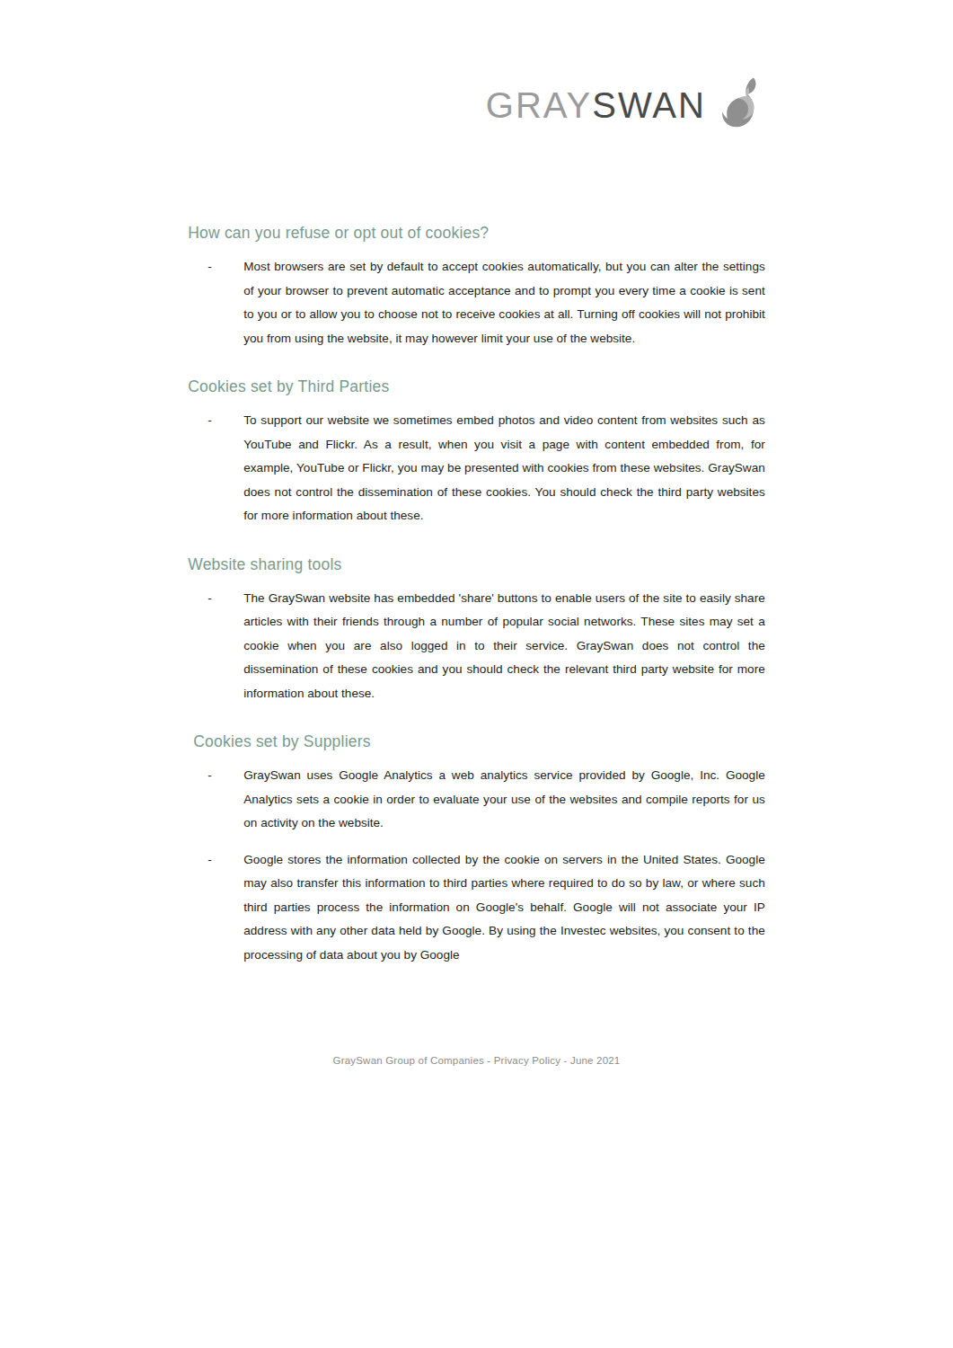GRAY SWAN
How can you refuse or opt out of cookies?
Most browsers are set by default to accept cookies automatically, but you can alter the settings of your browser to prevent automatic acceptance and to prompt you every time a cookie is sent to you or to allow you to choose not to receive cookies at all. Turning off cookies will not prohibit you from using the website, it may however limit your use of the website.
Cookies set by Third Parties
To support our website we sometimes embed photos and video content from websites such as YouTube and Flickr. As a result, when you visit a page with content embedded from, for example, YouTube or Flickr, you may be presented with cookies from these websites. GraySwan does not control the dissemination of these cookies. You should check the third party websites for more information about these.
Website sharing tools
The GraySwan website has embedded 'share' buttons to enable users of the site to easily share articles with their friends through a number of popular social networks. These sites may set a cookie when you are also logged in to their service. GraySwan does not control the dissemination of these cookies and you should check the relevant third party website for more information about these.
Cookies set by Suppliers
GraySwan uses Google Analytics a web analytics service provided by Google, Inc. Google Analytics sets a cookie in order to evaluate your use of the websites and compile reports for us on activity on the website.
Google stores the information collected by the cookie on servers in the United States. Google may also transfer this information to third parties where required to do so by law, or where such third parties process the information on Google's behalf. Google will not associate your IP address with any other data held by Google. By using the Investec websites, you consent to the processing of data about you by Google
GraySwan Group of Companies - Privacy Policy - June 2021